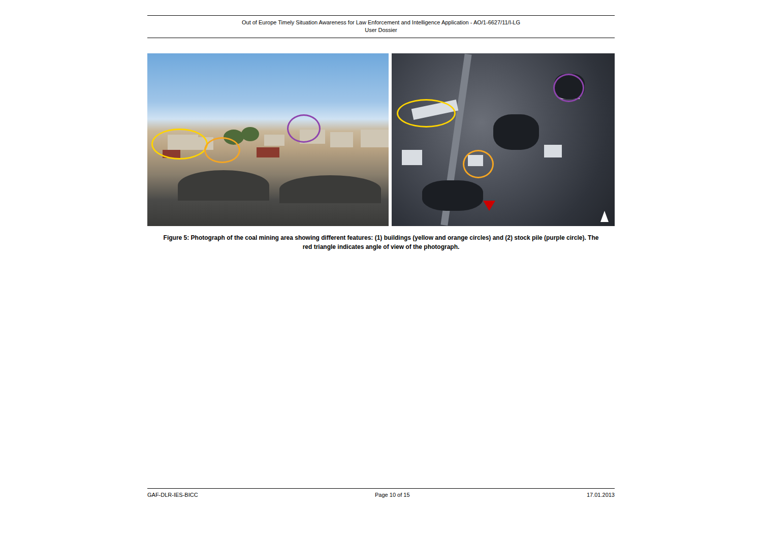Out of Europe Timely Situation Awareness for Law Enforcement and Intelligence Application - AO/1-6627/11/I-LG
User Dossier
Figure 5: Photograph of the coal mining area showing different features: (1) buildings (yellow and orange circles) and (2) stock pile (purple circle). The red triangle indicates angle of view of the photograph.
GAF-DLR-IES-BICC Page 10 of 15 17.01.2013